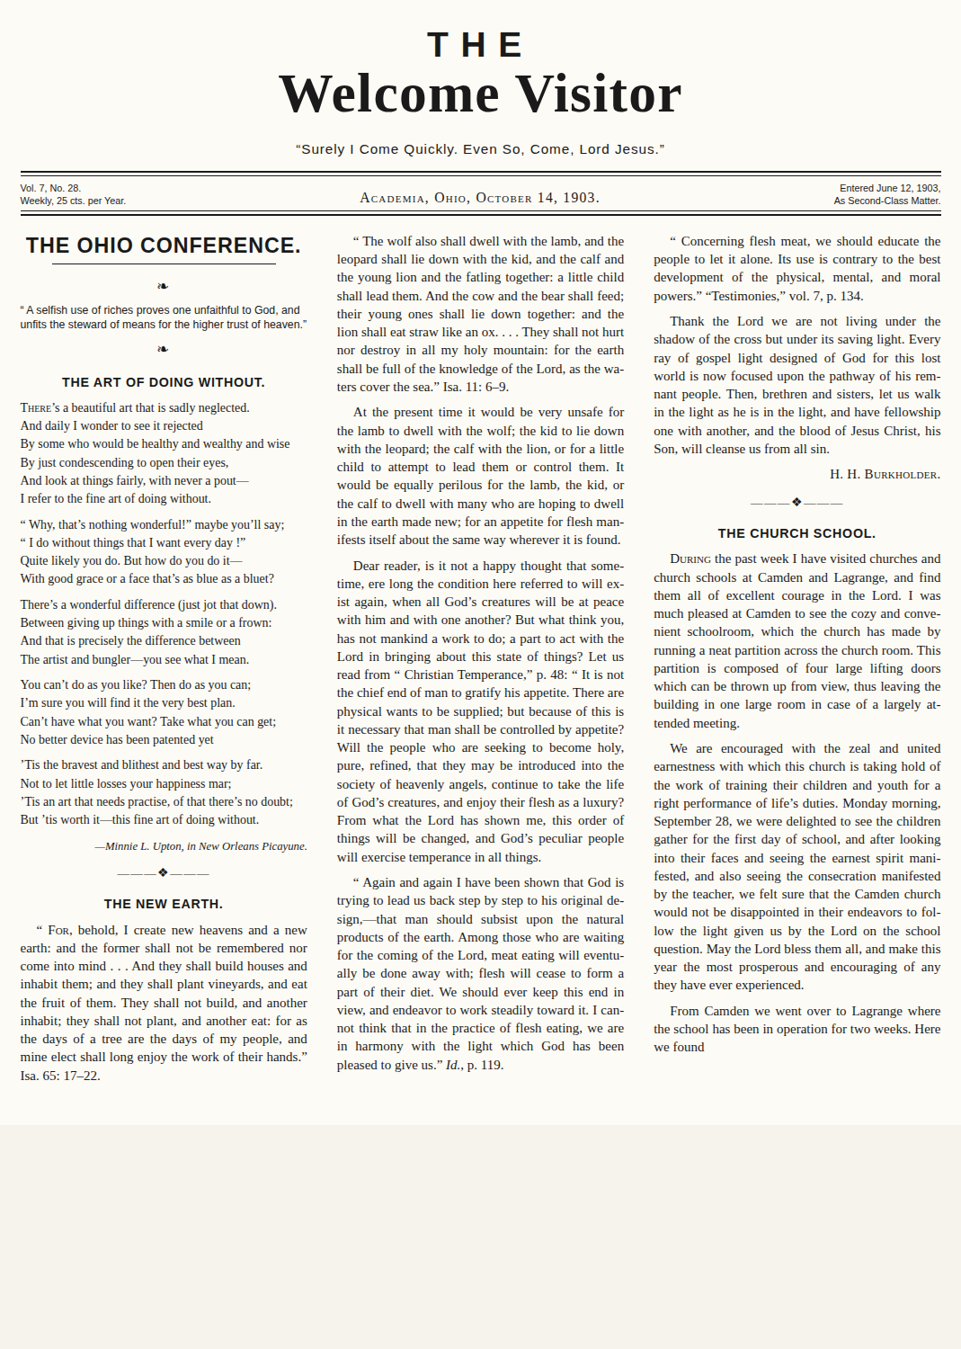THE
Welcome Visitor
“Surely I Come Quickly. Even So, Come, Lord Jesus.”
Vol. 7, No. 28.
Weekly, 25 cts. per Year.
Academia, Ohio, October 14, 1903.
Entered June 12, 1903,
As Second-Class Matter.
THE OHIO CONFERENCE.
“ A selfish use of riches proves one unfaithful to God, and unfits the steward of means for the higher trust of heaven.”
The Art of Doing Without.
There’s a beautiful art that is sadly neglected. And daily I wonder to see it rejected By some who would be healthy and wealthy and wise By just condescending to open their eyes, And look at things fairly, with never a pout— I refer to the fine art of doing without.
“ Why, that’s nothing wonderful!” maybe you’ll say; “ I do without things that I want every day !” Quite likely you do. But how do you do it— With good grace or a face that’s as blue as a bluet?
There’s a wonderful difference (just jot that down). Between giving up things with a smile or a frown: And that is precisely the difference between The artist and bungler—you see what I mean.
You can’t do as you like? Then do as you can; I’m sure you will find it the very best plan. Can’t have what you want? Take what you can get; No better device has been patented yet
’Tis the bravest and blithest and best way by far. Not to let little losses your happiness mar; ’Tis an art that needs practise, of that there’s no doubt; But ’tis worth it—this fine art of doing without.
—Minnie L. Upton, in New Orleans Picayune.
The New Earth.
“ For, behold, I create new heavens and a new earth: and the former shall not be remembered nor come into mind . . . And they shall build houses and inhabit them; and they shall plant vineyards, and eat the fruit of them. They shall not build, and another inhabit; they shall not plant, and another eat: for as the days of a tree are the days of my people, and mine elect shall long enjoy the work of their hands.” Isa. 65: 17–22.
“ The wolf also shall dwell with the lamb, and the leopard shall lie down with the kid, and the calf and the young lion and the fatling together: a little child shall lead them. And the cow and the bear shall feed; their young ones shall lie down together: and the lion shall eat straw like an ox. . . . They shall not hurt nor destroy in all my holy mountain: for the earth shall be full of the knowledge of the Lord, as the waters cover the sea.” Isa. 11: 6–9.
At the present time it would be very unsafe for the lamb to dwell with the wolf; the kid to lie down with the leopard; the calf with the lion, or for a little child to attempt to lead them or control them. It would be equally perilous for the lamb, the kid, or the calf to dwell with many who are hoping to dwell in the earth made new; for an appetite for flesh manifests itself about the same way wherever it is found.
Dear reader, is it not a happy thought that sometime, ere long the condition here referred to will exist again, when all God’s creatures will be at peace with him and with one another? But what think you, has not mankind a work to do; a part to act with the Lord in bringing about this state of things? Let us read from “ Christian Temperance,” p. 48: “ It is not the chief end of man to gratify his appetite. There are physical wants to be supplied; but because of this is it necessary that man shall be controlled by appetite? Will the people who are seeking to become holy, pure, refined, that they may be introduced into the society of heavenly angels, continue to take the life of God’s creatures, and enjoy their flesh as a luxury? From what the Lord has shown me, this order of things will be changed, and God’s peculiar people will exercise temperance in all things.
“ Again and again I have been shown that God is trying to lead us back step by step to his original design,—that man should subsist upon the natural products of the earth. Among those who are waiting for the coming of the Lord, meat eating will eventually be done away with; flesh will cease to form a part of their diet. We should ever keep this end in view, and endeavor to work steadily toward it. I cannot think that in the practice of flesh eating, we are in harmony with the light which God has been pleased to give us.” Id., p. 119.
“ Concerning flesh meat, we should educate the people to let it alone. Its use is contrary to the best development of the physical, mental, and moral powers.” “Testimonies,” vol. 7, p. 134.
Thank the Lord we are not living under the shadow of the cross but under its saving light. Every ray of gospel light designed of God for this lost world is now focused upon the pathway of his remnant people. Then, brethren and sisters, let us walk in the light as he is in the light, and have fellowship one with another, and the blood of Jesus Christ, his Son, will cleanse us from all sin.
H. H. Burkholder.
The Church School.
During the past week I have visited churches and church schools at Camden and Lagrange, and find them all of excellent courage in the Lord. I was much pleased at Camden to see the cozy and convenient schoolroom, which the church has made by running a neat partition across the church room. This partition is composed of four large lifting doors which can be thrown up from view, thus leaving the building in one large room in case of a largely attended meeting.
We are encouraged with the zeal and united earnestness with which this church is taking hold of the work of training their children and youth for a right performance of life’s duties. Monday morning, September 28, we were delighted to see the children gather for the first day of school, and after looking into their faces and seeing the earnest spirit manifested, and also seeing the consecration manifested by the teacher, we felt sure that the Camden church would not be disappointed in their endeavors to follow the light given us by the Lord on the school question. May the Lord bless them all, and make this year the most prosperous and encouraging of any they have ever experienced.
From Camden we went over to Lagrange where the school has been in operation for two weeks. Here we found